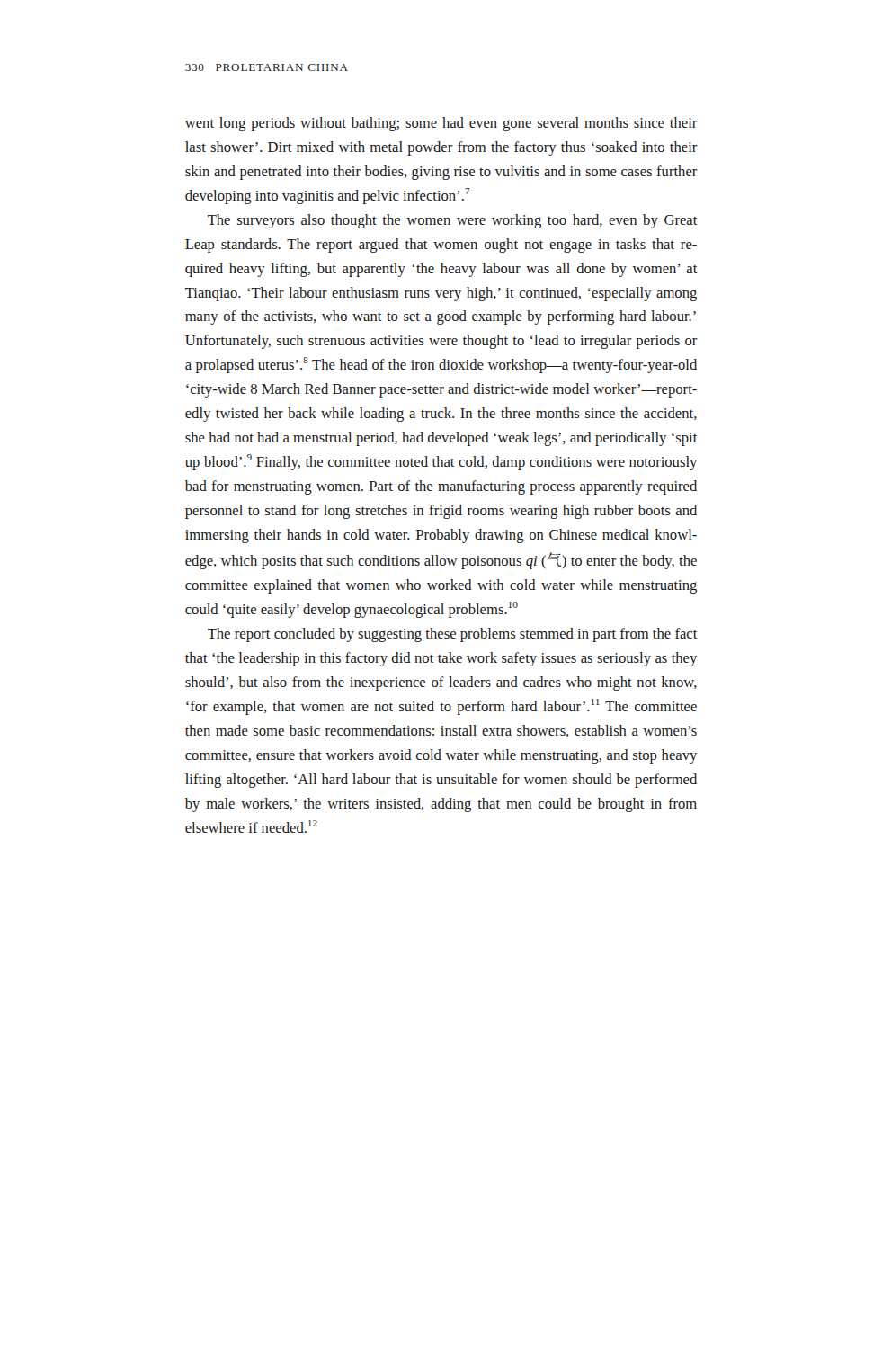330 PROLETARIAN CHINA
went long periods without bathing; some had even gone several months since their last shower’. Dirt mixed with metal powder from the factory thus ‘soaked into their skin and penetrated into their bodies, giving rise to vulvitis and in some cases further developing into vaginitis and pelvic infection’.7
The surveyors also thought the women were working too hard, even by Great Leap standards. The report argued that women ought not engage in tasks that required heavy lifting, but apparently ‘the heavy labour was all done by women’ at Tianqiao. ‘Their labour enthusiasm runs very high,’ it continued, ‘especially among many of the activists, who want to set a good example by performing hard labour.’ Unfortunately, such strenuous activities were thought to ‘lead to irregular periods or a prolapsed uterus’.8 The head of the iron dioxide workshop—a twenty-four-year-old ‘city-wide 8 March Red Banner pace-setter and district-wide model worker’—reportedly twisted her back while loading a truck. In the three months since the accident, she had not had a menstrual period, had developed ‘weak legs’, and periodically ‘spit up blood’.9 Finally, the committee noted that cold, damp conditions were notoriously bad for menstruating women. Part of the manufacturing process apparently required personnel to stand for long stretches in frigid rooms wearing high rubber boots and immersing their hands in cold water. Probably drawing on Chinese medical knowledge, which posits that such conditions allow poisonous qi (气) to enter the body, the committee explained that women who worked with cold water while menstruating could ‘quite easily’ develop gynaecological problems.10
The report concluded by suggesting these problems stemmed in part from the fact that ‘the leadership in this factory did not take work safety issues as seriously as they should’, but also from the inexperience of leaders and cadres who might not know, ‘for example, that women are not suited to perform hard labour’.11 The committee then made some basic recommendations: install extra showers, establish a women’s committee, ensure that workers avoid cold water while menstruating, and stop heavy lifting altogether. ‘All hard labour that is unsuitable for women should be performed by male workers,’ the writers insisted, adding that men could be brought in from elsewhere if needed.12